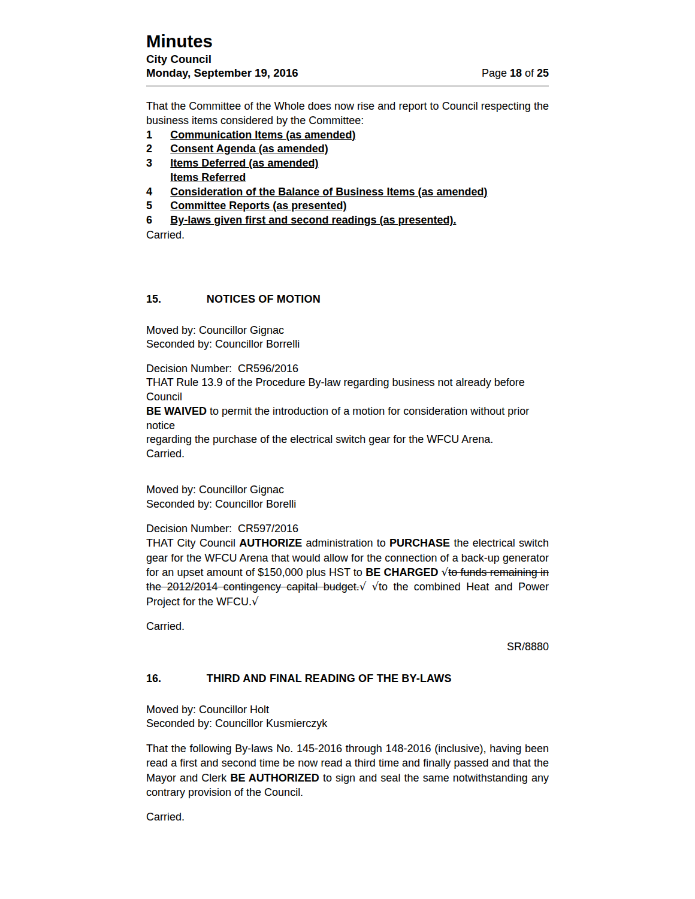Minutes
City Council
Monday, September 19, 2016 Page 18 of 25
That the Committee of the Whole does now rise and report to Council respecting the business items considered by the Committee:
| 1 | Communication Items (as amended) |
| 2 | Consent Agenda (as amended) |
| 3 | Items Deferred (as amended) |
| | Items Referred |
| 4 | Consideration of the Balance of Business Items (as amended) |
| 5 | Committee Reports (as presented) |
| 6 | By-laws given first and second readings (as presented). |
Carried.
15. NOTICES OF MOTION
Moved by: Councillor Gignac
Seconded by: Councillor Borrelli
Decision Number: CR596/2016
THAT Rule 13.9 of the Procedure By-law regarding business not already before Council
BE WAIVED to permit the introduction of a motion for consideration without prior notice
regarding the purchase of the electrical switch gear for the WFCU Arena.
Carried.
Moved by: Councillor Gignac
Seconded by: Councillor Borelli
Decision Number: CR597/2016
THAT City Council AUTHORIZE administration to PURCHASE the electrical switch gear for the WFCU Arena that would allow for the connection of a back-up generator for an upset amount of $150,000 plus HST to BE CHARGED √to funds remaining in the 2012/2014 contingency capital budget.√ √to the combined Heat and Power Project for the WFCU.√
Carried.
SR/8880
16. THIRD AND FINAL READING OF THE BY-LAWS
Moved by: Councillor Holt
Seconded by: Councillor Kusmierczyk
That the following By-laws No. 145-2016 through 148-2016 (inclusive), having been read a first and second time be now read a third time and finally passed and that the Mayor and Clerk BE AUTHORIZED to sign and seal the same notwithstanding any contrary provision of the Council.
Carried.